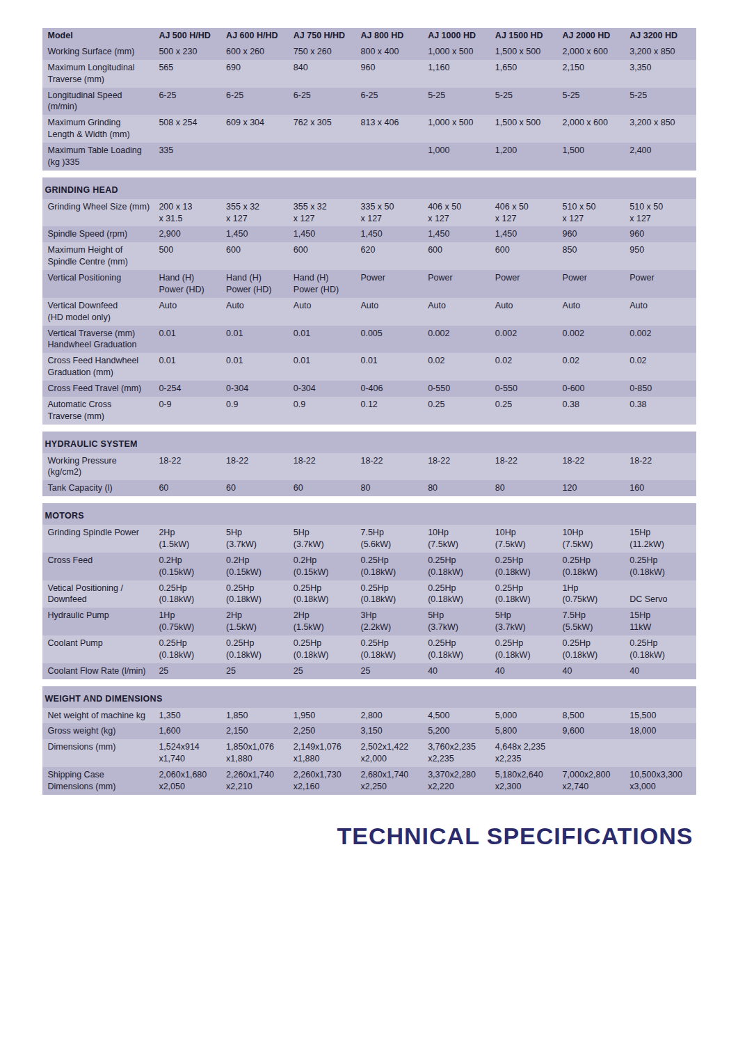| Model | AJ 500 H/HD | AJ 600 H/HD | AJ 750 H/HD | AJ 800 HD | AJ 1000 HD | AJ 1500 HD | AJ 2000 HD | AJ 3200 HD |
| Working Surface (mm) | 500 x 230 | 600 x 260 | 750 x 260 | 800 x 400 | 1,000 x 500 | 1,500 x 500 | 2,000 x 600 | 3,200 x 850 |
| Maximum Longitudinal Traverse (mm) | 565 | 690 | 840 | 960 | 1,160 | 1,650 | 2,150 | 3,350 |
| Longitudinal Speed (m/min) | 6-25 | 6-25 | 6-25 | 6-25 | 5-25 | 5-25 | 5-25 | 5-25 |
| Maximum Grinding Length & Width (mm) | 508 x 254 | 609 x 304 | 762 x 305 | 813 x 406 | 1,000 x 500 | 1,500 x 500 | 2,000 x 600 | 3,200 x 850 |
| Maximum Table Loading (kg )335 | 335 | | | | 1,000 | 1,200 | 1,500 | 2,400 |
| GRINDING HEAD |
| Grinding Wheel Size (mm) | 200 x 13 x 31.5 | 355 x 32 x 127 | 355 x 32 x 127 | 335 x 50 x 127 | 406 x 50 x 127 | 406 x 50 x 127 | 510 x 50 x 127 | 510 x 50 x 127 |
| Spindle Speed (rpm) | 2,900 | 1,450 | 1,450 | 1,450 | 1,450 | 1,450 | 960 | 960 |
| Maximum Height of Spindle Centre (mm) | 500 | 600 | 600 | 620 | 600 | 600 | 850 | 950 |
| Vertical Positioning | Hand (H) Power (HD) | Hand (H) Power (HD) | Hand (H) Power (HD) | Power | Power | Power | Power | Power |
| Vertical Downfeed (HD model only) | Auto | Auto | Auto | Auto | Auto | Auto | Auto | Auto |
| Vertical Traverse (mm) Handwheel Graduation | 0.01 | 0.01 | 0.01 | 0.005 | 0.002 | 0.002 | 0.002 | 0.002 |
| Cross Feed Handwheel Graduation (mm) | 0.01 | 0.01 | 0.01 | 0.01 | 0.02 | 0.02 | 0.02 | 0.02 |
| Cross Feed Travel (mm) | 0-254 | 0-304 | 0-304 | 0-406 | 0-550 | 0-550 | 0-600 | 0-850 |
| Automatic Cross Traverse (mm) | 0-9 | 0.9 | 0.9 | 0.12 | 0.25 | 0.25 | 0.38 | 0.38 |
| HYDRAULIC SYSTEM |
| Working Pressure (kg/cm2) | 18-22 | 18-22 | 18-22 | 18-22 | 18-22 | 18-22 | 18-22 | 18-22 |
| Tank Capacity (l) | 60 | 60 | 60 | 80 | 80 | 80 | 120 | 160 |
| MOTORS |
| Grinding Spindle Power | 2Hp (1.5kW) | 5Hp (3.7kW) | 5Hp (3.7kW) | 7.5Hp (5.6kW) | 10Hp (7.5kW) | 10Hp (7.5kW) | 10Hp (7.5kW) | 15Hp (11.2kW) |
| Cross Feed | 0.2Hp (0.15kW) | 0.2Hp (0.15kW) | 0.2Hp (0.15kW) | 0.25Hp (0.18kW) | 0.25Hp (0.18kW) | 0.25Hp (0.18kW) | 0.25Hp (0.18kW) | 0.25Hp (0.18kW) |
| Vetical Positioning / Downfeed | 0.25Hp (0.18kW) | 0.25Hp (0.18kW) | 0.25Hp (0.18kW) | 0.25Hp (0.18kW) | 0.25Hp (0.18kW) | 0.25Hp (0.18kW) | 1Hp (0.75kW) | DC Servo |
| Hydraulic Pump | 1Hp (0.75kW) | 2Hp (1.5kW) | 2Hp (1.5kW) | 3Hp (2.2kW) | 5Hp (3.7kW) | 5Hp (3.7kW) | 7.5Hp (5.5kW) | 15Hp 11kW |
| Coolant Pump | 0.25Hp (0.18kW) | 0.25Hp (0.18kW) | 0.25Hp (0.18kW) | 0.25Hp (0.18kW) | 0.25Hp (0.18kW) | 0.25Hp (0.18kW) | 0.25Hp (0.18kW) | 0.25Hp (0.18kW) |
| Coolant Flow Rate (l/min) | 25 | 25 | 25 | 25 | 40 | 40 | 40 | 40 |
| WEIGHT AND DIMENSIONS |
| Net weight of machine kg | 1,350 | 1,850 | 1,950 | 2,800 | 4,500 | 5,000 | 8,500 | 15,500 |
| Gross weight (kg) | 1,600 | 2,150 | 2,250 | 3,150 | 5,200 | 5,800 | 9,600 | 18,000 |
| Dimensions (mm) | 1,524x914 x1,740 | 1,850x1,076 x1,880 | 2,149x1,076 x1,880 | 2,502x1,422 x2,000 | 3,760x2,235 x2,235 | 4,648x 2,235 x2,235 | | |
| Shipping Case Dimensions (mm) | 2,060x1,680 x2,050 | 2,260x1,740 x2,210 | 2,260x1,730 x2,160 | 2,680x1,740 x2,250 | 3,370x2,280 x2,220 | 5,180x2,640 x2,300 | 7,000x2,800 x2,740 | 10,500x3,300 x3,000 |
TECHNICAL SPECIFICATIONS